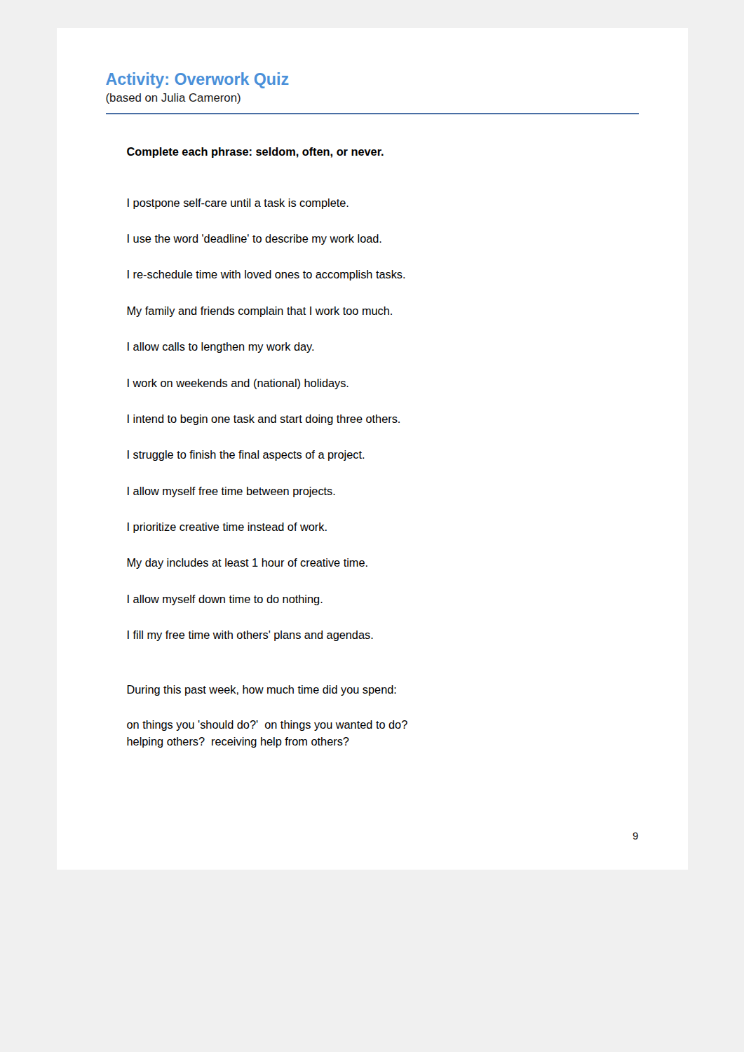Activity: Overwork Quiz
(based on Julia Cameron)
Complete each phrase: seldom, often, or never.
I postpone self-care until a task is complete.
I use the word 'deadline' to describe my work load.
I re-schedule time with loved ones to accomplish tasks.
My family and friends complain that I work too much.
I allow calls to lengthen my work day.
I work on weekends and (national) holidays.
I intend to begin one task and start doing three others.
I struggle to finish the final aspects of a project.
I allow myself free time between projects.
I prioritize creative time instead of work.
My day includes at least 1 hour of creative time.
I allow myself down time to do nothing.
I fill my free time with others' plans and agendas.
During this past week, how much time did you spend:
on things you 'should do?' on things you wanted to do?
helping others? receiving help from others?
9